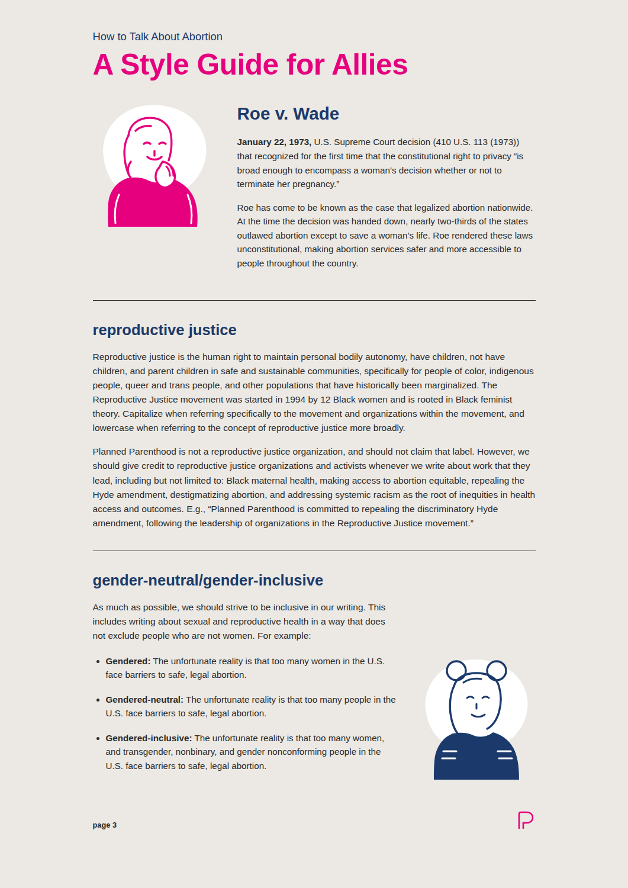How to Talk About Abortion
A Style Guide for Allies
Roe v. Wade
January 22, 1973, U.S. Supreme Court decision (410 U.S. 113 (1973)) that recognized for the first time that the constitutional right to privacy “is broad enough to encompass a woman’s decision whether or not to terminate her pregnancy.”
Roe has come to be known as the case that legalized abortion nationwide. At the time the decision was handed down, nearly two-thirds of the states outlawed abortion except to save a woman’s life. Roe rendered these laws unconstitutional, making abortion services safer and more accessible to people throughout the country.
reproductive justice
Reproductive justice is the human right to maintain personal bodily autonomy, have children, not have children, and parent children in safe and sustainable communities, specifically for people of color, indigenous people, queer and trans people, and other populations that have historically been marginalized. The Reproductive Justice movement was started in 1994 by 12 Black women and is rooted in Black feminist theory. Capitalize when referring specifically to the movement and organizations within the movement, and lowercase when referring to the concept of reproductive justice more broadly.
Planned Parenthood is not a reproductive justice organization, and should not claim that label. However, we should give credit to reproductive justice organizations and activists whenever we write about work that they lead, including but not limited to: Black maternal health, making access to abortion equitable, repealing the Hyde amendment, destigmatizing abortion, and addressing systemic racism as the root of inequities in health access and outcomes. E.g., “Planned Parenthood is committed to repealing the discriminatory Hyde amendment, following the leadership of organizations in the Reproductive Justice movement.”
gender-neutral/gender-inclusive
As much as possible, we should strive to be inclusive in our writing. This includes writing about sexual and reproductive health in a way that does not exclude people who are not women. For example:
Gendered: The unfortunate reality is that too many women in the U.S. face barriers to safe, legal abortion.
Gendered-neutral: The unfortunate reality is that too many people in the U.S. face barriers to safe, legal abortion.
Gendered-inclusive: The unfortunate reality is that too many women, and transgender, nonbinary, and gender nonconforming people in the U.S. face barriers to safe, legal abortion.
page 3